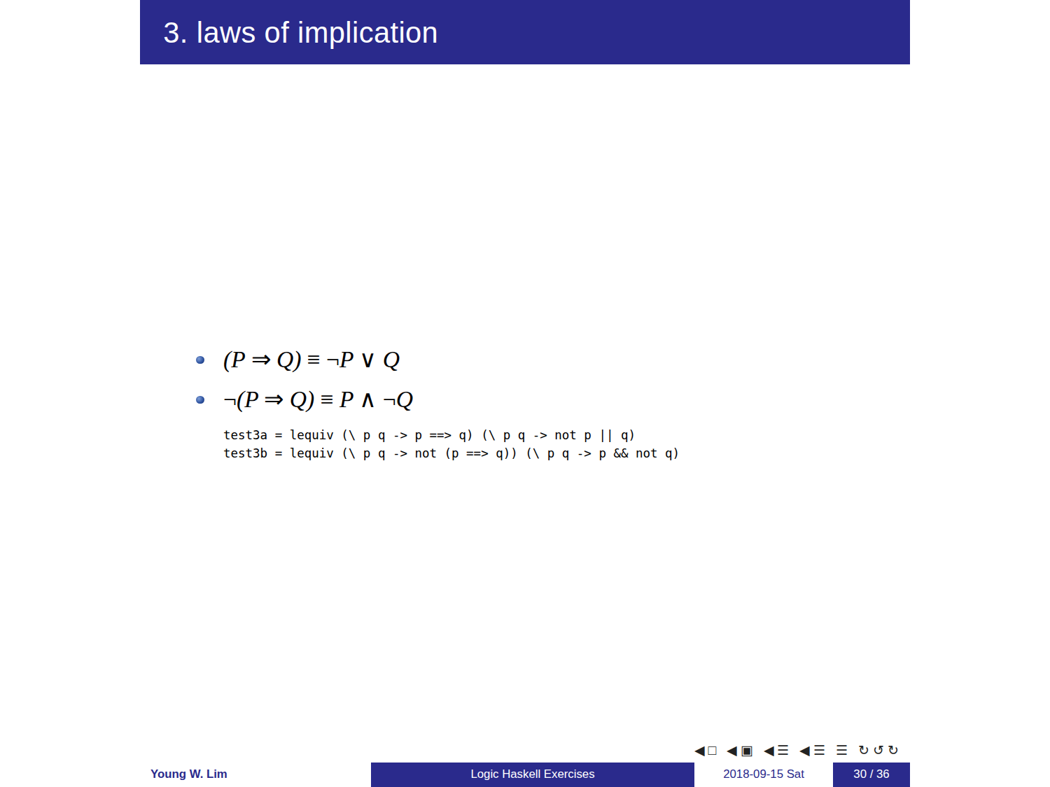3. laws of implication
(P ⇒ Q) ≡ ¬P ∨ Q
¬(P ⇒ Q) ≡ P ∧ ¬Q
test3a = lequiv (\ p q -> p ==> q) (\ p q -> not p || q) test3b = lequiv (\ p q -> not (p ==> q)) (\ p q -> p && not q)
◀□ ◀▣ ◀☰ ◀☰ ☰ ↻↺↻
Young W. Lim
Logic Haskell Exercises
2018-09-15 Sat
30 / 36